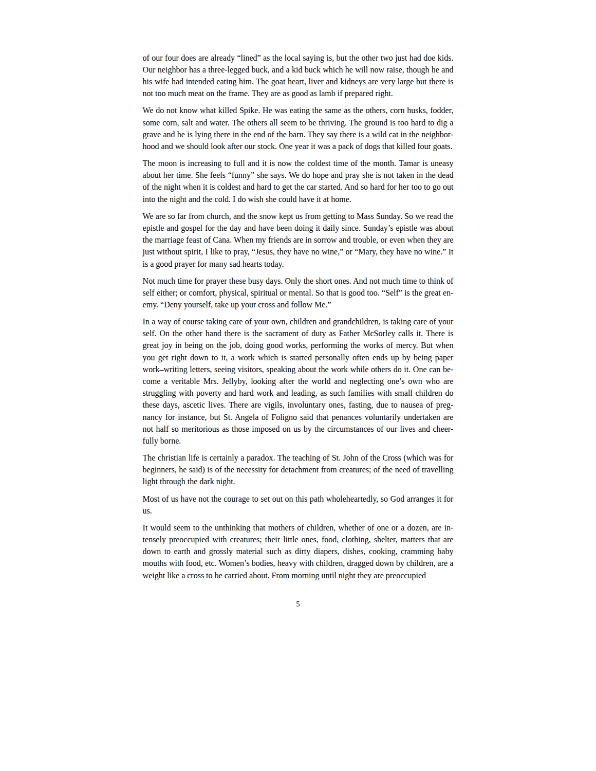of our four does are already “lined” as the local saying is, but the other two just had doe kids. Our neighbor has a three-legged buck, and a kid buck which he will now raise, though he and his wife had intended eating him. The goat heart, liver and kidneys are very large but there is not too much meat on the frame. They are as good as lamb if prepared right.
We do not know what killed Spike. He was eating the same as the others, corn husks, fodder, some corn, salt and water. The others all seem to be thriving. The ground is too hard to dig a grave and he is lying there in the end of the barn. They say there is a wild cat in the neighborhood and we should look after our stock. One year it was a pack of dogs that killed four goats.
The moon is increasing to full and it is now the coldest time of the month. Tamar is uneasy about her time. She feels “funny” she says. We do hope and pray she is not taken in the dead of the night when it is coldest and hard to get the car started. And so hard for her too to go out into the night and the cold. I do wish she could have it at home.
We are so far from church, and the snow kept us from getting to Mass Sunday. So we read the epistle and gospel for the day and have been doing it daily since. Sunday’s epistle was about the marriage feast of Cana. When my friends are in sorrow and trouble, or even when they are just without spirit, I like to pray, “Jesus, they have no wine,” or “Mary, they have no wine.” It is a good prayer for many sad hearts today.
Not much time for prayer these busy days. Only the short ones. And not much time to think of self either; or comfort, physical, spiritual or mental. So that is good too. “Self” is the great enemy. “Deny yourself, take up your cross and follow Me.”
In a way of course taking care of your own, children and grandchildren, is taking care of your self. On the other hand there is the sacrament of duty as Father McSorley calls it. There is great joy in being on the job, doing good works, performing the works of mercy. But when you get right down to it, a work which is started personally often ends up by being paper work–writing letters, seeing visitors, speaking about the work while others do it. One can become a veritable Mrs. Jellyby, looking after the world and neglecting one’s own who are struggling with poverty and hard work and leading, as such families with small children do these days, ascetic lives. There are vigils, involuntary ones, fasting, due to nausea of pregnancy for instance, but St. Angela of Foligno said that penances voluntarily undertaken are not half so meritorious as those imposed on us by the circumstances of our lives and cheerfully borne.
The christian life is certainly a paradox. The teaching of St. John of the Cross (which was for beginners, he said) is of the necessity for detachment from creatures; of the need of travelling light through the dark night.
Most of us have not the courage to set out on this path wholeheartedly, so God arranges it for us.
It would seem to the unthinking that mothers of children, whether of one or a dozen, are intensely preoccupied with creatures; their little ones, food, clothing, shelter, matters that are down to earth and grossly material such as dirty diapers, dishes, cooking, cramming baby mouths with food, etc. Women’s bodies, heavy with children, dragged down by children, are a weight like a cross to be carried about. From morning until night they are preoccupied
5